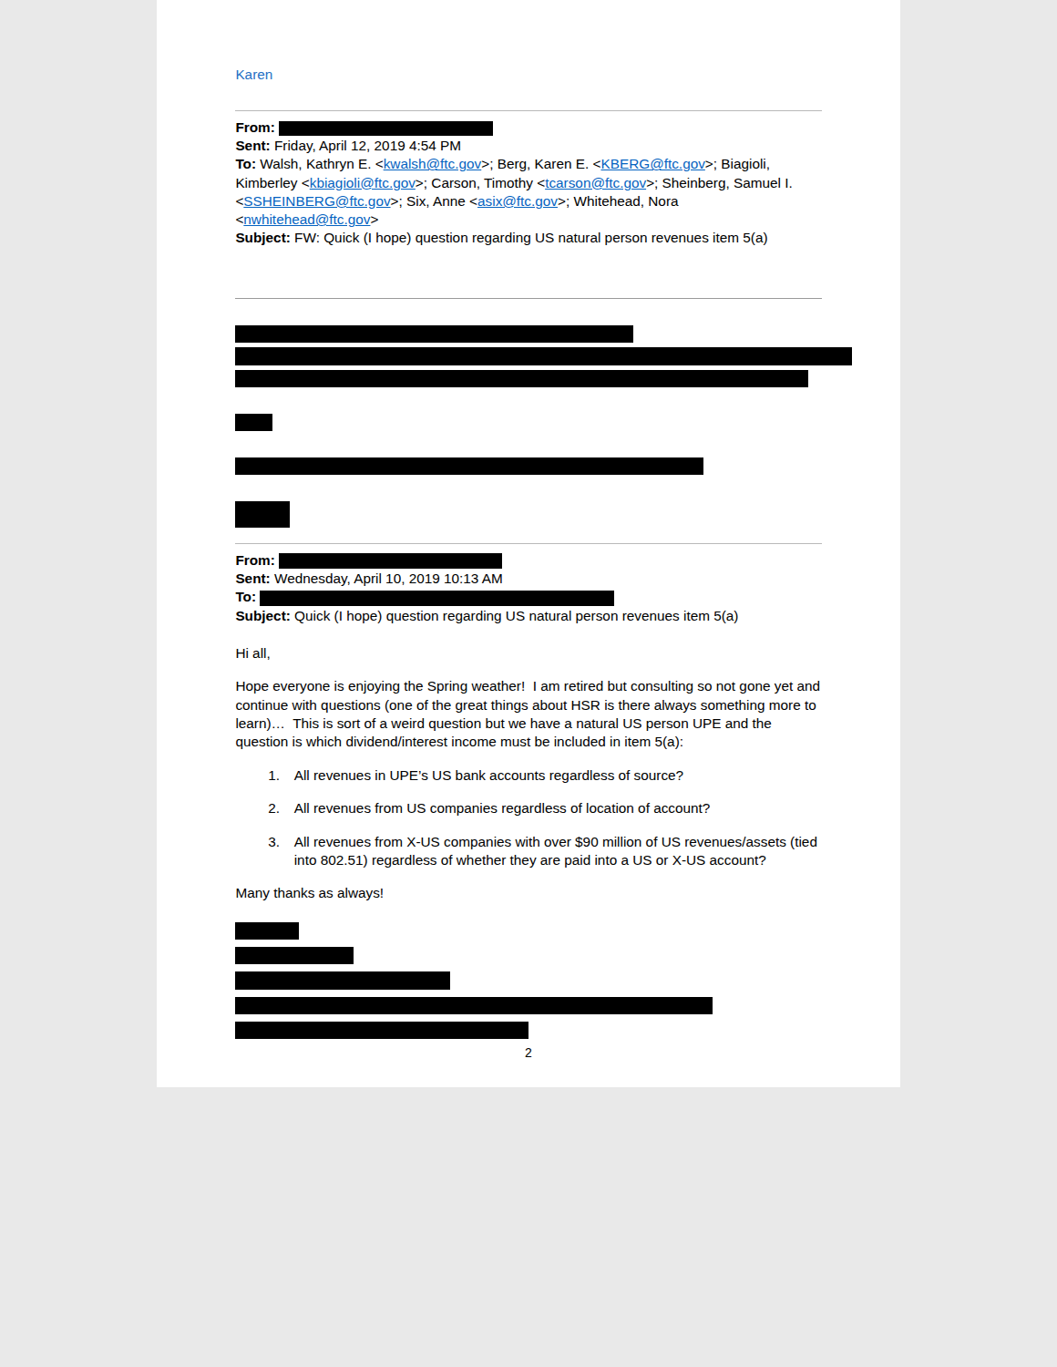Karen
From:
Sent: Friday, April 12, 2019 4:54 PM
To: Walsh, Kathryn E. <kwalsh@ftc.gov>; Berg, Karen E. <KBERG@ftc.gov>; Biagioli, Kimberley <kbiagioli@ftc.gov>; Carson, Timothy <tcarson@ftc.gov>; Sheinberg, Samuel I. <SSHEINBERG@ftc.gov>; Six, Anne <asix@ftc.gov>; Whitehead, Nora <nwhitehead@ftc.gov>
Subject: FW: Quick (I hope) question regarding US natural person revenues item 5(a)
From:
Sent: Wednesday, April 10, 2019 10:13 AM
To:
Subject: Quick (I hope) question regarding US natural person revenues item 5(a)
Hi all,
Hope everyone is enjoying the Spring weather! I am retired but consulting so not gone yet and continue with questions (one of the great things about HSR is there always something more to learn)… This is sort of a weird question but we have a natural US person UPE and the question is which dividend/interest income must be included in item 5(a):
All revenues in UPE’s US bank accounts regardless of source?
All revenues from US companies regardless of location of account?
All revenues from X-US companies with over $90 million of US revenues/assets (tied into 802.51) regardless of whether they are paid into a US or X-US account?
Many thanks as always!
2